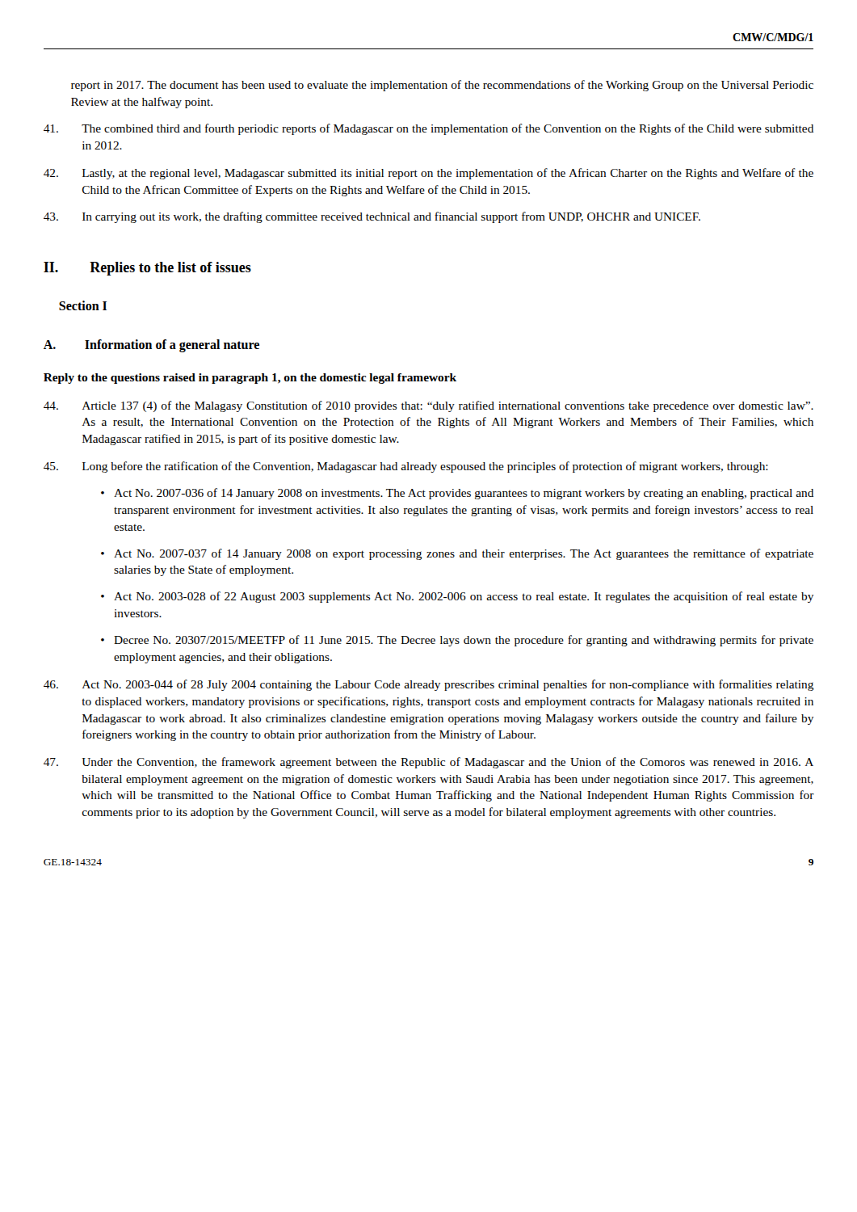CMW/C/MDG/1
report in 2017. The document has been used to evaluate the implementation of the recommendations of the Working Group on the Universal Periodic Review at the halfway point.
41.
The combined third and fourth periodic reports of Madagascar on the implementation of the Convention on the Rights of the Child were submitted in 2012.
42.
Lastly, at the regional level, Madagascar submitted its initial report on the implementation of the African Charter on the Rights and Welfare of the Child to the African Committee of Experts on the Rights and Welfare of the Child in 2015.
43.
In carrying out its work, the drafting committee received technical and financial support from UNDP, OHCHR and UNICEF.
II. Replies to the list of issues
Section I
A. Information of a general nature
Reply to the questions raised in paragraph 1, on the domestic legal framework
44.
Article 137 (4) of the Malagasy Constitution of 2010 provides that: “duly ratified international conventions take precedence over domestic law”. As a result, the International Convention on the Protection of the Rights of All Migrant Workers and Members of Their Families, which Madagascar ratified in 2015, is part of its positive domestic law.
45.
Long before the ratification of the Convention, Madagascar had already espoused the principles of protection of migrant workers, through:
Act No. 2007-036 of 14 January 2008 on investments. The Act provides guarantees to migrant workers by creating an enabling, practical and transparent environment for investment activities. It also regulates the granting of visas, work permits and foreign investors’ access to real estate.
Act No. 2007-037 of 14 January 2008 on export processing zones and their enterprises. The Act guarantees the remittance of expatriate salaries by the State of employment.
Act No. 2003-028 of 22 August 2003 supplements Act No. 2002-006 on access to real estate. It regulates the acquisition of real estate by investors.
Decree No. 20307/2015/MEETFP of 11 June 2015. The Decree lays down the procedure for granting and withdrawing permits for private employment agencies, and their obligations.
46.
Act No. 2003-044 of 28 July 2004 containing the Labour Code already prescribes criminal penalties for non-compliance with formalities relating to displaced workers, mandatory provisions or specifications, rights, transport costs and employment contracts for Malagasy nationals recruited in Madagascar to work abroad. It also criminalizes clandestine emigration operations moving Malagasy workers outside the country and failure by foreigners working in the country to obtain prior authorization from the Ministry of Labour.
47.
Under the Convention, the framework agreement between the Republic of Madagascar and the Union of the Comoros was renewed in 2016. A bilateral employment agreement on the migration of domestic workers with Saudi Arabia has been under negotiation since 2017. This agreement, which will be transmitted to the National Office to Combat Human Trafficking and the National Independent Human Rights Commission for comments prior to its adoption by the Government Council, will serve as a model for bilateral employment agreements with other countries.
GE.18-14324
9